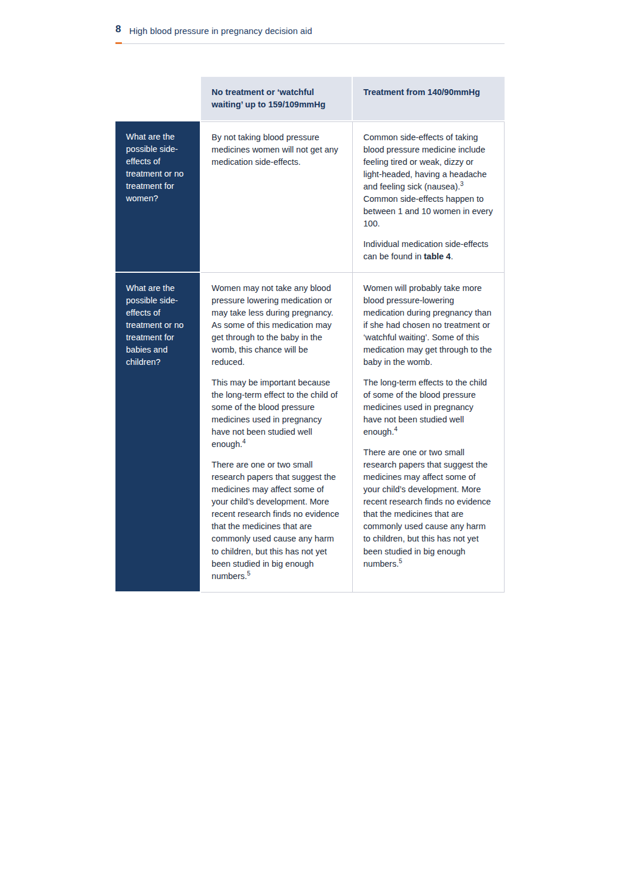8 High blood pressure in pregnancy decision aid
| | No treatment or ‘watchful waiting’ up to 159/109mmHg | Treatment from 140/90mmHg |
| --- | --- | --- |
| What are the possible side-effects of treatment or no treatment for women? | By not taking blood pressure medicines women will not get any medication side-effects. | Common side-effects of taking blood pressure medicine include feeling tired or weak, dizzy or light-headed, having a headache and feeling sick (nausea). 3 Common side-effects happen to between 1 and 10 women in every 100. Individual medication side-effects can be found in table 4 . |
| What are the possible side-effects of treatment or no treatment for babies and children? | Women may not take any blood pressure lowering medication or may take less during pregnancy. As some of this medication may get through to the baby in the womb, this chance will be reduced. This may be important because the long-term effect to the child of some of the blood pressure medicines used in pregnancy have not been studied well enough. 4 There are one or two small research papers that suggest the medicines may affect some of your child’s development. More recent research finds no evidence that the medicines that are commonly used cause any harm to children, but this has not yet been studied in big enough numbers. 5 | Women will probably take more blood pressure-lowering medication during pregnancy than if she had chosen no treatment or ‘watchful waiting’. Some of this medication may get through to the baby in the womb. The long-term effects to the child of some of the blood pressure medicines used in pregnancy have not been studied well enough. 4 There are one or two small research papers that suggest the medicines may affect some of your child’s development. More recent research finds no evidence that the medicines that are commonly used cause any harm to children, but this has not yet been studied in big enough numbers. 5 |